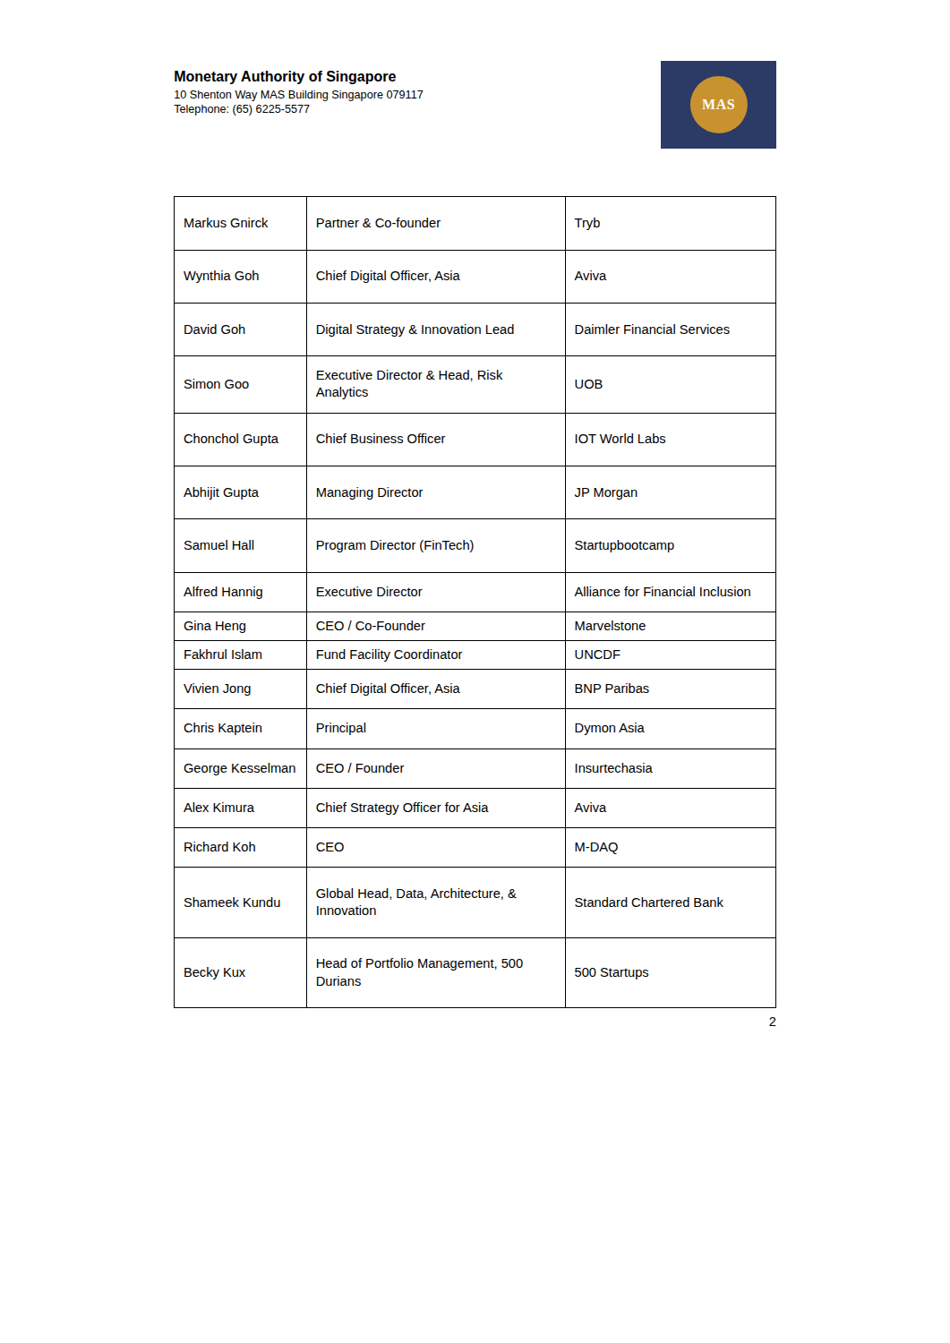Monetary Authority of Singapore
10 Shenton Way MAS Building Singapore 079117
Telephone: (65) 6225-5577
MAS
| Markus Gnirck | Partner & Co-founder | Tryb |
| Wynthia Goh | Chief Digital Officer, Asia | Aviva |
| David Goh | Digital Strategy & Innovation Lead | Daimler Financial Services |
| Simon Goo | Executive Director & Head, Risk Analytics | UOB |
| Chonchol Gupta | Chief Business Officer | IOT World Labs |
| Abhijit Gupta | Managing Director | JP Morgan |
| Samuel Hall | Program Director (FinTech) | Startupbootcamp |
| Alfred Hannig | Executive Director | Alliance for Financial Inclusion |
| Gina Heng | CEO / Co-Founder | Marvelstone |
| Fakhrul Islam | Fund Facility Coordinator | UNCDF |
| Vivien Jong | Chief Digital Officer, Asia | BNP Paribas |
| Chris Kaptein | Principal | Dymon Asia |
| George Kesselman | CEO / Founder | Insurtechasia |
| Alex Kimura | Chief Strategy Officer for Asia | Aviva |
| Richard Koh | CEO | M-DAQ |
| Shameek Kundu | Global Head, Data, Architecture, & Innovation | Standard Chartered Bank |
| Becky Kux | Head of Portfolio Management, 500 Durians | 500 Startups |
2